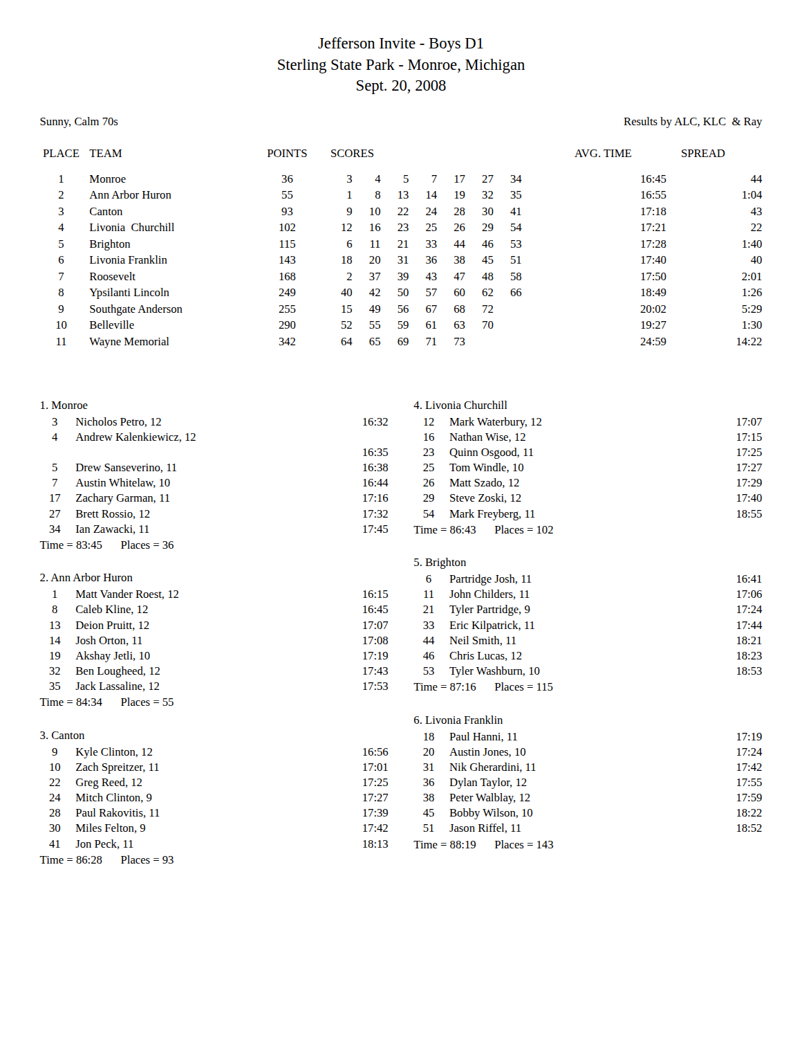Jefferson Invite - Boys D1
Sterling State Park - Monroe, Michigan
Sept. 20, 2008
Sunny, Calm 70s
Results by ALC, KLC & Ray
| PLACE | TEAM | POINTS | SCORES | AVG. TIME | SPREAD |
| --- | --- | --- | --- | --- | --- |
| 1 | Monroe | 36 | 3 4 5 7 17 27 34 | 16:45 | 44 |
| 2 | Ann Arbor Huron | 55 | 1 8 13 14 19 32 35 | 16:55 | 1:04 |
| 3 | Canton | 93 | 9 10 22 24 28 30 41 | 17:18 | 43 |
| 4 | Livonia Churchill | 102 | 12 16 23 25 26 29 54 | 17:21 | 22 |
| 5 | Brighton | 115 | 6 11 21 33 44 46 53 | 17:28 | 1:40 |
| 6 | Livonia Franklin | 143 | 18 20 31 36 38 45 51 | 17:40 | 40 |
| 7 | Roosevelt | 168 | 2 37 39 43 47 48 58 | 17:50 | 2:01 |
| 8 | Ypsilanti Lincoln | 249 | 40 42 50 57 60 62 66 | 18:49 | 1:26 |
| 9 | Southgate Anderson | 255 | 15 49 56 67 68 72 | 20:02 | 5:29 |
| 10 | Belleville | 290 | 52 55 59 61 63 70 | 19:27 | 1:30 |
| 11 | Wayne Memorial | 342 | 64 65 69 71 73 | 24:59 | 14:22 |
1. Monroe
| 3 | Nicholos Petro, 12 | 16:32 |
| 4 | Andrew Kalenkiewicz, 12 | |
| | | 16:35 |
| 5 | Drew Sanseverino, 11 | 16:38 |
| 7 | Austin Whitelaw, 10 | 16:44 |
| 17 | Zachary Garman, 11 | 17:16 |
| 27 | Brett Rossio, 12 | 17:32 |
| 34 | Ian Zawacki, 11 | 17:45 |
Time = 83:45 Places = 36
2. Ann Arbor Huron
| 1 | Matt Vander Roest, 12 | 16:15 |
| 8 | Caleb Kline, 12 | 16:45 |
| 13 | Deion Pruitt, 12 | 17:07 |
| 14 | Josh Orton, 11 | 17:08 |
| 19 | Akshay Jetli, 10 | 17:19 |
| 32 | Ben Lougheed, 12 | 17:43 |
| 35 | Jack Lassaline, 12 | 17:53 |
Time = 84:34 Places = 55
3. Canton
| 9 | Kyle Clinton, 12 | 16:56 |
| 10 | Zach Spreitzer, 11 | 17:01 |
| 22 | Greg Reed, 12 | 17:25 |
| 24 | Mitch Clinton, 9 | 17:27 |
| 28 | Paul Rakovitis, 11 | 17:39 |
| 30 | Miles Felton, 9 | 17:42 |
| 41 | Jon Peck, 11 | 18:13 |
Time = 86:28 Places = 93
4. Livonia Churchill
| 12 | Mark Waterbury, 12 | 17:07 |
| 16 | Nathan Wise, 12 | 17:15 |
| 23 | Quinn Osgood, 11 | 17:25 |
| 25 | Tom Windle, 10 | 17:27 |
| 26 | Matt Szado, 12 | 17:29 |
| 29 | Steve Zoski, 12 | 17:40 |
| 54 | Mark Freyberg, 11 | 18:55 |
Time = 86:43 Places = 102
5. Brighton
| 6 | Partridge Josh, 11 | 16:41 |
| 11 | John Childers, 11 | 17:06 |
| 21 | Tyler Partridge, 9 | 17:24 |
| 33 | Eric Kilpatrick, 11 | 17:44 |
| 44 | Neil Smith, 11 | 18:21 |
| 46 | Chris Lucas, 12 | 18:23 |
| 53 | Tyler Washburn, 10 | 18:53 |
Time = 87:16 Places = 115
6. Livonia Franklin
| 18 | Paul Hanni, 11 | 17:19 |
| 20 | Austin Jones, 10 | 17:24 |
| 31 | Nik Gherardini, 11 | 17:42 |
| 36 | Dylan Taylor, 12 | 17:55 |
| 38 | Peter Walblay, 12 | 17:59 |
| 45 | Bobby Wilson, 10 | 18:22 |
| 51 | Jason Riffel, 11 | 18:52 |
Time = 88:19 Places = 143